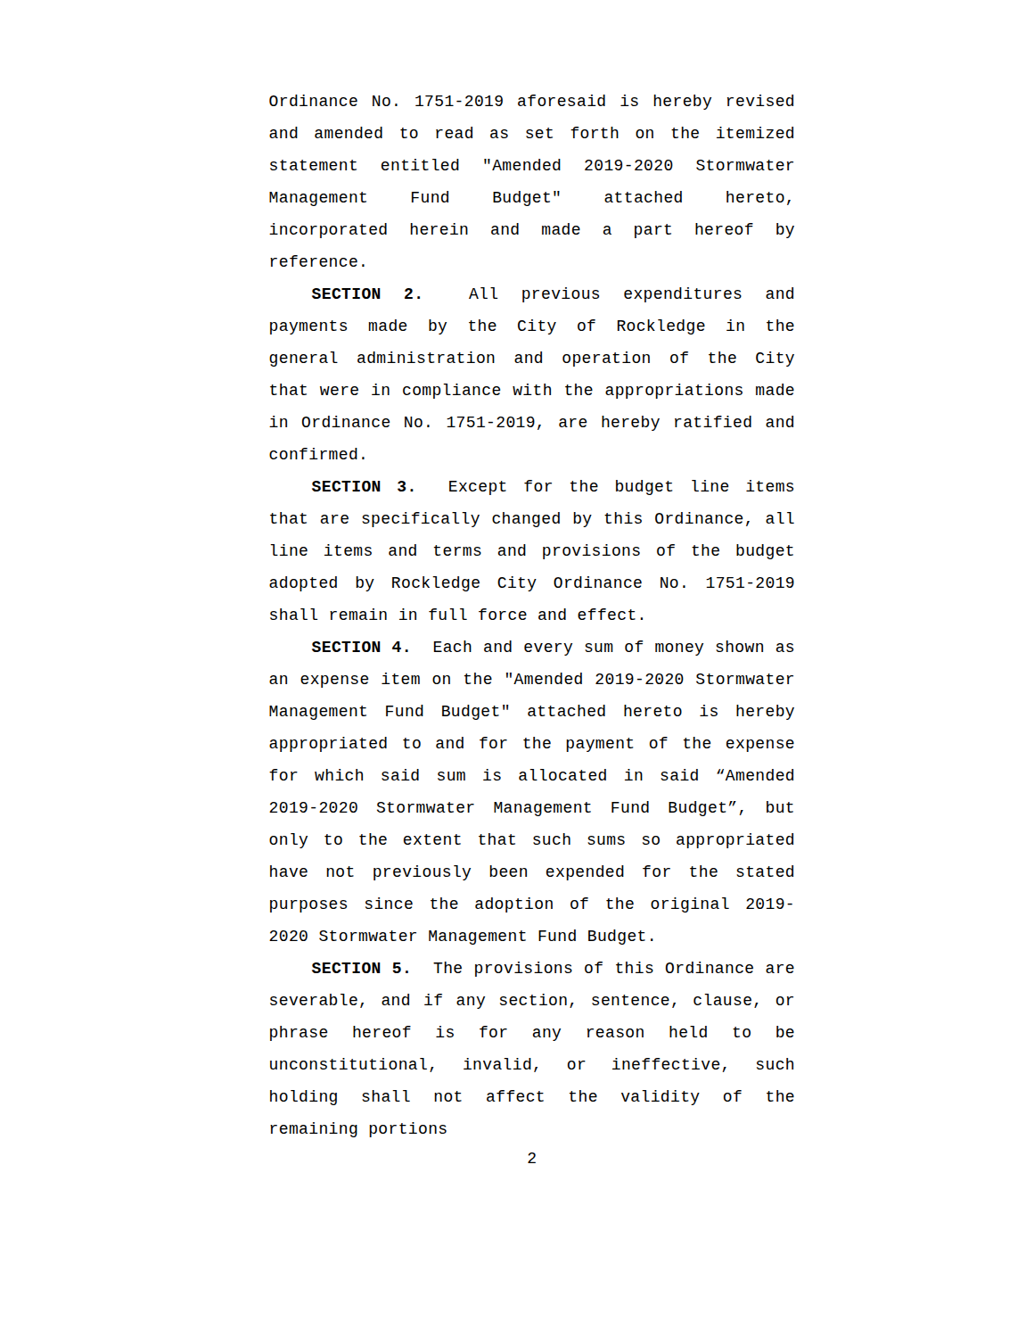Ordinance No. 1751-2019 aforesaid is hereby revised and amended to read as set forth on the itemized statement entitled "Amended 2019-2020 Stormwater Management Fund Budget" attached hereto, incorporated herein and made a part hereof by reference.
SECTION 2. All previous expenditures and payments made by the City of Rockledge in the general administration and operation of the City that were in compliance with the appropriations made in Ordinance No. 1751-2019, are hereby ratified and confirmed.
SECTION 3. Except for the budget line items that are specifically changed by this Ordinance, all line items and terms and provisions of the budget adopted by Rockledge City Ordinance No. 1751-2019 shall remain in full force and effect.
SECTION 4. Each and every sum of money shown as an expense item on the "Amended 2019-2020 Stormwater Management Fund Budget" attached hereto is hereby appropriated to and for the payment of the expense for which said sum is allocated in said “Amended 2019-2020 Stormwater Management Fund Budget”, but only to the extent that such sums so appropriated have not previously been expended for the stated purposes since the adoption of the original 2019-2020 Stormwater Management Fund Budget.
SECTION 5. The provisions of this Ordinance are severable, and if any section, sentence, clause, or phrase hereof is for any reason held to be unconstitutional, invalid, or ineffective, such holding shall not affect the validity of the remaining portions
2